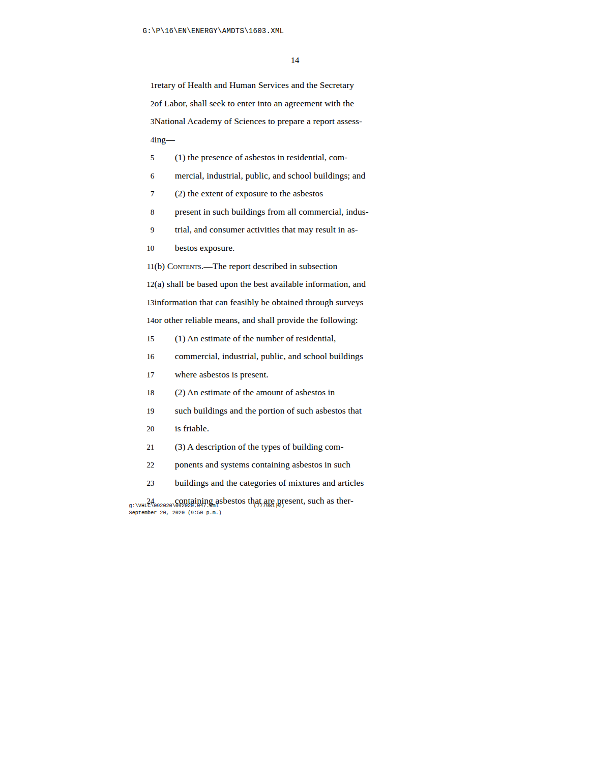G:\P\16\EN\ENERGY\AMDTS\1603.XML
14
| 1 | retary of Health and Human Services and the Secretary |
| 2 | of Labor, shall seek to enter into an agreement with the |
| 3 | National Academy of Sciences to prepare a report assess- |
| 4 | ing— |
| 5 | (1) the presence of asbestos in residential, com- |
| 6 | mercial, industrial, public, and school buildings; and |
| 7 | (2) the extent of exposure to the asbestos |
| 8 | present in such buildings from all commercial, indus- |
| 9 | trial, and consumer activities that may result in as- |
| 10 | bestos exposure. |
| 11 | (b) Contents. —The report described in subsection |
| 12 | (a) shall be based upon the best available information, and |
| 13 | information that can feasibly be obtained through surveys |
| 14 | or other reliable means, and shall provide the following: |
| 15 | (1) An estimate of the number of residential, |
| 16 | commercial, industrial, public, and school buildings |
| 17 | where asbestos is present. |
| 18 | (2) An estimate of the amount of asbestos in |
| 19 | such buildings and the portion of such asbestos that |
| 20 | is friable. |
| 21 | (3) A description of the types of building com- |
| 22 | ponents and systems containing asbestos in such |
| 23 | buildings and the categories of mixtures and articles |
| 24 | containing asbestos that are present, such as ther- |
g:\VHLC\092020\092020.047.xml(777981|2)
September 20, 2020 (9:50 p.m.)